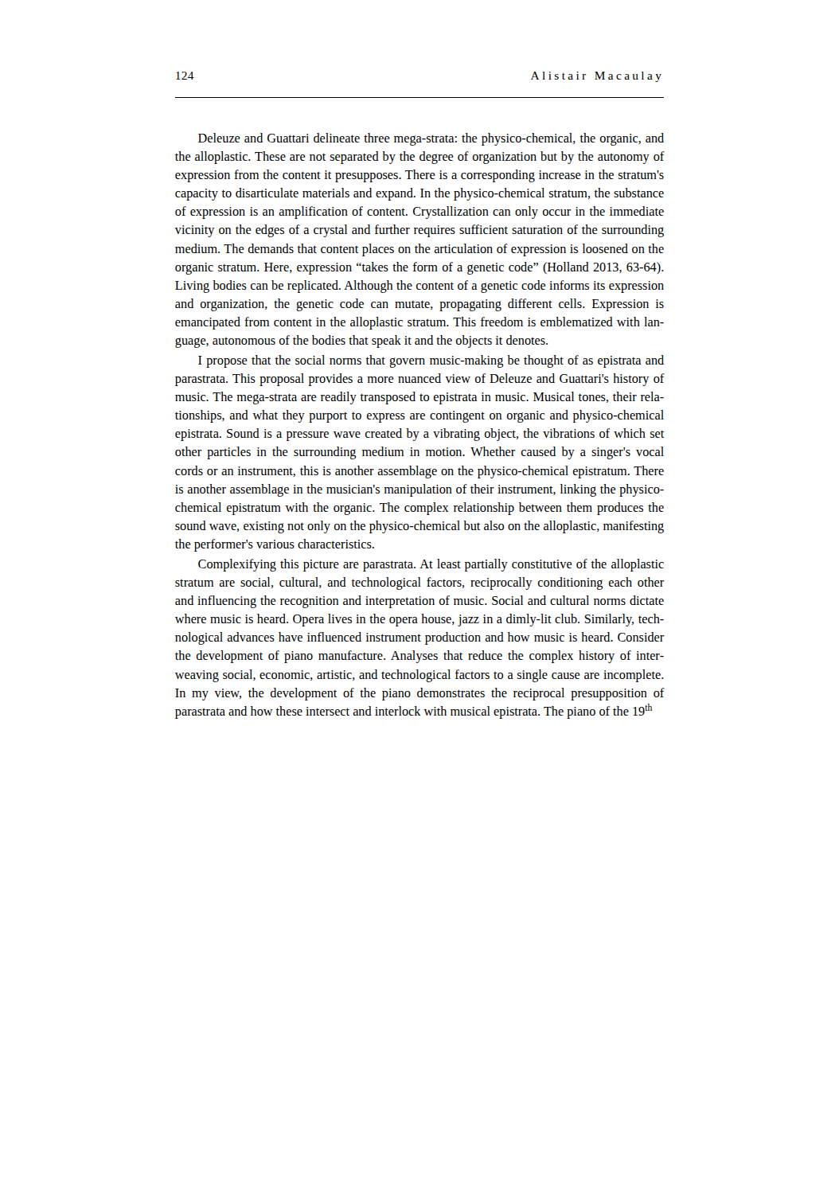124 Alistair Macaulay
Deleuze and Guattari delineate three mega-strata: the physico-chemical, the organic, and the alloplastic. These are not separated by the degree of organization but by the autonomy of expression from the content it presupposes. There is a corresponding increase in the stratum's capacity to disarticulate materials and expand. In the physico-chemical stratum, the substance of expression is an amplification of content. Crystallization can only occur in the immediate vicinity on the edges of a crystal and further requires sufficient saturation of the surrounding medium. The demands that content places on the articulation of expression is loosened on the organic stratum. Here, expression “takes the form of a genetic code” (Holland 2013, 63-64). Living bodies can be replicated. Although the content of a genetic code informs its expression and organization, the genetic code can mutate, propagating different cells. Expression is emancipated from content in the alloplastic stratum. This freedom is emblematized with language, autonomous of the bodies that speak it and the objects it denotes.
I propose that the social norms that govern music-making be thought of as epistrata and parastrata. This proposal provides a more nuanced view of Deleuze and Guattari's history of music. The mega-strata are readily transposed to epistrata in music. Musical tones, their relationships, and what they purport to express are contingent on organic and physico-chemical epistrata. Sound is a pressure wave created by a vibrating object, the vibrations of which set other particles in the surrounding medium in motion. Whether caused by a singer's vocal cords or an instrument, this is another assemblage on the physico-chemical epistratum. There is another assemblage in the musician's manipulation of their instrument, linking the physico-chemical epistratum with the organic. The complex relationship between them produces the sound wave, existing not only on the physico-chemical but also on the alloplastic, manifesting the performer's various characteristics.
Complexifying this picture are parastrata. At least partially constitutive of the alloplastic stratum are social, cultural, and technological factors, reciprocally conditioning each other and influencing the recognition and interpretation of music. Social and cultural norms dictate where music is heard. Opera lives in the opera house, jazz in a dimly-lit club. Similarly, technological advances have influenced instrument production and how music is heard. Consider the development of piano manufacture. Analyses that reduce the complex history of interweaving social, economic, artistic, and technological factors to a single cause are incomplete. In my view, the development of the piano demonstrates the reciprocal presupposition of parastrata and how these intersect and interlock with musical epistrata. The piano of the 19th